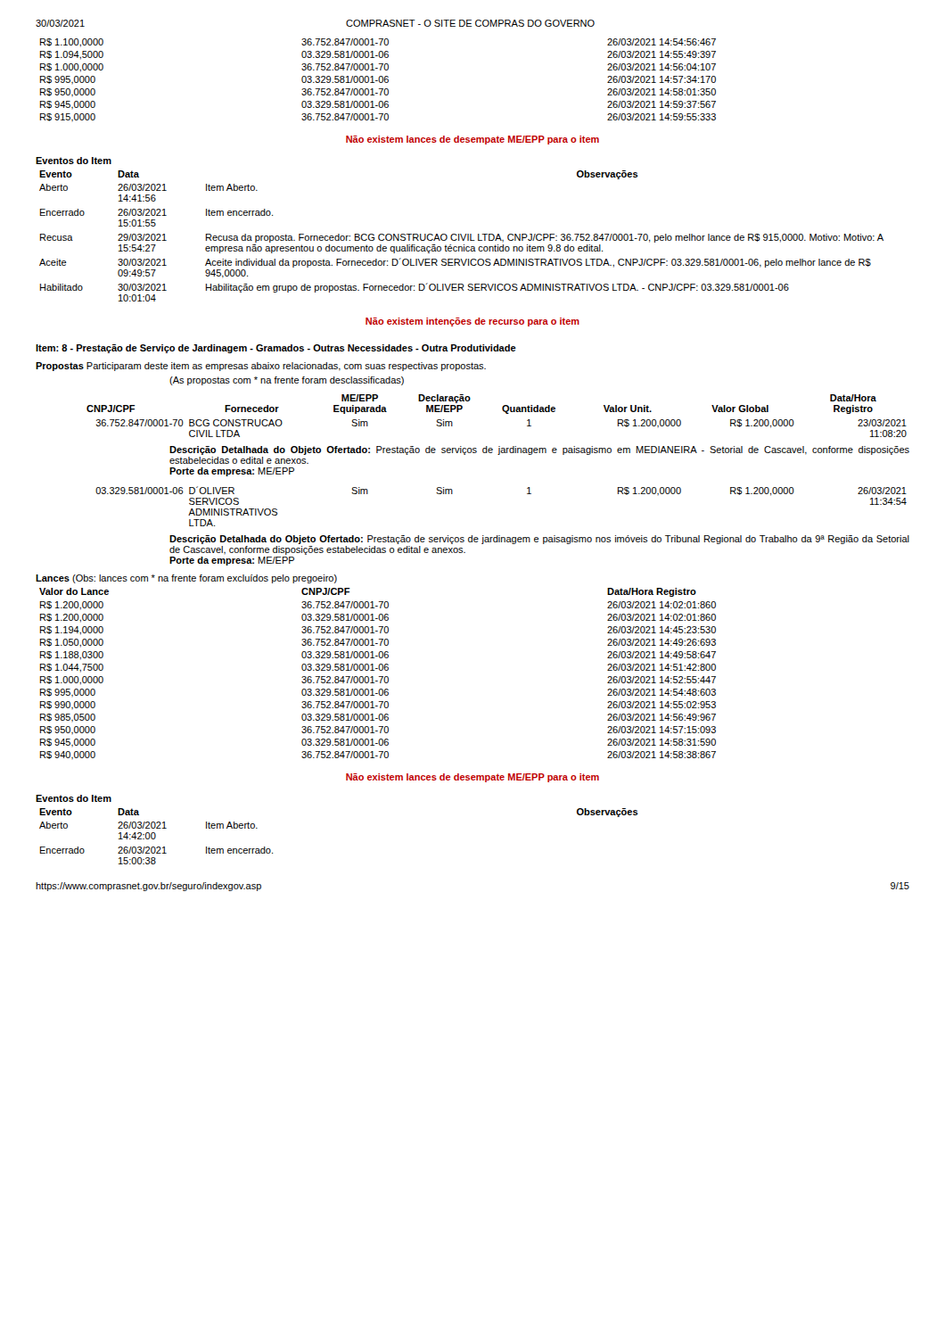30/03/2021
COMPRASNET - O SITE DE COMPRAS DO GOVERNO
| R$ 1.100,0000 | 36.752.847/0001-70 | 26/03/2021 14:54:56:467 |
| R$ 1.094,5000 | 03.329.581/0001-06 | 26/03/2021 14:55:49:397 |
| R$ 1.000,0000 | 36.752.847/0001-70 | 26/03/2021 14:56:04:107 |
| R$ 995,0000 | 03.329.581/0001-06 | 26/03/2021 14:57:34:170 |
| R$ 950,0000 | 36.752.847/0001-70 | 26/03/2021 14:58:01:350 |
| R$ 945,0000 | 03.329.581/0001-06 | 26/03/2021 14:59:37:567 |
| R$ 915,0000 | 36.752.847/0001-70 | 26/03/2021 14:59:55:333 |
Não existem lances de desempate ME/EPP para o item
Eventos do Item
| Evento | Data | Observações |
| --- | --- | --- |
| Aberto | 26/03/2021 14:41:56 | Item Aberto. |
| Encerrado | 26/03/2021 15:01:55 | Item encerrado. |
| Recusa | 29/03/2021 15:54:27 | Recusa da proposta. Fornecedor: BCG CONSTRUCAO CIVIL LTDA, CNPJ/CPF: 36.752.847/0001-70, pelo melhor lance de R$ 915,0000. Motivo: Motivo: A empresa não apresentou o documento de qualificação técnica contido no item 9.8 do edital. |
| Aceite | 30/03/2021 09:49:57 | Aceite individual da proposta. Fornecedor: D´OLIVER SERVICOS ADMINISTRATIVOS LTDA., CNPJ/CPF: 03.329.581/0001-06, pelo melhor lance de R$ 945,0000. |
| Habilitado | 30/03/2021 10:01:04 | Habilitação em grupo de propostas. Fornecedor: D´OLIVER SERVICOS ADMINISTRATIVOS LTDA. - CNPJ/CPF: 03.329.581/0001-06 |
Não existem intenções de recurso para o item
Item: 8 - Prestação de Serviço de Jardinagem - Gramados - Outras Necessidades - Outra Produtividade
Propostas Participaram deste item as empresas abaixo relacionadas, com suas respectivas propostas.
(As propostas com * na frente foram desclassificadas)
| CNPJ/CPF | Fornecedor | ME/EPP Equiparada | Declaração ME/EPP | Quantidade | Valor Unit. | Valor Global | Data/Hora Registro |
| --- | --- | --- | --- | --- | --- | --- | --- |
| 36.752.847/0001-70 | BCG CONSTRUCAO CIVIL LTDA | Sim | Sim | 1 | R$ 1.200,0000 | R$ 1.200,0000 | 23/03/2021 11:08:20 |
Descrição Detalhada do Objeto Ofertado: Prestação de serviços de jardinagem e paisagismo em MEDIANEIRA - Setorial de Cascavel, conforme disposições estabelecidas o edital e anexos.
Porte da empresa: ME/EPP
| 03.329.581/0001-06 | D´OLIVER SERVICOS ADMINISTRATIVOS LTDA. | Sim | Sim | 1 | R$ 1.200,0000 | R$ 1.200,0000 | 26/03/2021 11:34:54 |
Descrição Detalhada do Objeto Ofertado: Prestação de serviços de jardinagem e paisagismo nos imóveis do Tribunal Regional do Trabalho da 9ª Região da Setorial de Cascavel, conforme disposições estabelecidas o edital e anexos.
Porte da empresa: ME/EPP
Lances (Obs: lances com * na frente foram excluídos pelo pregoeiro)
| Valor do Lance | CNPJ/CPF | Data/Hora Registro |
| R$ 1.200,0000 | 36.752.847/0001-70 | 26/03/2021 14:02:01:860 |
| R$ 1.200,0000 | 03.329.581/0001-06 | 26/03/2021 14:02:01:860 |
| R$ 1.194,0000 | 36.752.847/0001-70 | 26/03/2021 14:45:23:530 |
| R$ 1.050,0000 | 36.752.847/0001-70 | 26/03/2021 14:49:26:693 |
| R$ 1.188,0300 | 03.329.581/0001-06 | 26/03/2021 14:49:58:647 |
| R$ 1.044,7500 | 03.329.581/0001-06 | 26/03/2021 14:51:42:800 |
| R$ 1.000,0000 | 36.752.847/0001-70 | 26/03/2021 14:52:55:447 |
| R$ 995,0000 | 03.329.581/0001-06 | 26/03/2021 14:54:48:603 |
| R$ 990,0000 | 36.752.847/0001-70 | 26/03/2021 14:55:02:953 |
| R$ 985,0500 | 03.329.581/0001-06 | 26/03/2021 14:56:49:967 |
| R$ 950,0000 | 36.752.847/0001-70 | 26/03/2021 14:57:15:093 |
| R$ 945,0000 | 03.329.581/0001-06 | 26/03/2021 14:58:31:590 |
| R$ 940,0000 | 36.752.847/0001-70 | 26/03/2021 14:58:38:867 |
Não existem lances de desempate ME/EPP para o item
Eventos do Item
| Evento | Data | Observações |
| --- | --- | --- |
| Aberto | 26/03/2021 14:42:00 | Item Aberto. |
| Encerrado | 26/03/2021 15:00:38 | Item encerrado. |
https://www.comprasnet.gov.br/seguro/indexgov.asp
9/15